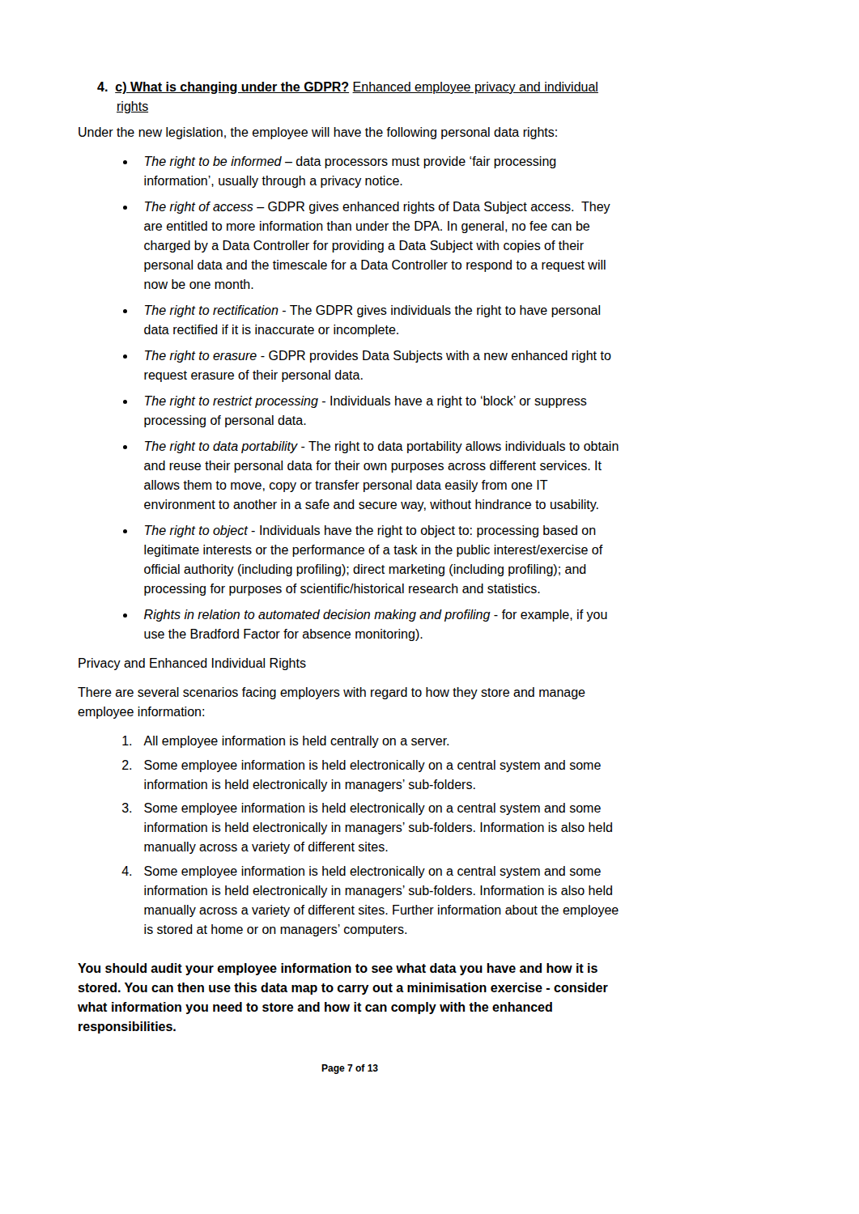4. c) What is changing under the GDPR? Enhanced employee privacy and individual rights
Under the new legislation, the employee will have the following personal data rights:
The right to be informed – data processors must provide ‘fair processing information’, usually through a privacy notice.
The right of access – GDPR gives enhanced rights of Data Subject access. They are entitled to more information than under the DPA. In general, no fee can be charged by a Data Controller for providing a Data Subject with copies of their personal data and the timescale for a Data Controller to respond to a request will now be one month.
The right to rectification - The GDPR gives individuals the right to have personal data rectified if it is inaccurate or incomplete.
The right to erasure - GDPR provides Data Subjects with a new enhanced right to request erasure of their personal data.
The right to restrict processing - Individuals have a right to ‘block’ or suppress processing of personal data.
The right to data portability - The right to data portability allows individuals to obtain and reuse their personal data for their own purposes across different services. It allows them to move, copy or transfer personal data easily from one IT environment to another in a safe and secure way, without hindrance to usability.
The right to object - Individuals have the right to object to: processing based on legitimate interests or the performance of a task in the public interest/exercise of official authority (including profiling); direct marketing (including profiling); and processing for purposes of scientific/historical research and statistics.
Rights in relation to automated decision making and profiling - for example, if you use the Bradford Factor for absence monitoring).
Privacy and Enhanced Individual Rights
There are several scenarios facing employers with regard to how they store and manage employee information:
All employee information is held centrally on a server.
Some employee information is held electronically on a central system and some information is held electronically in managers’ sub-folders.
Some employee information is held electronically on a central system and some information is held electronically in managers’ sub-folders. Information is also held manually across a variety of different sites.
Some employee information is held electronically on a central system and some information is held electronically in managers’ sub-folders. Information is also held manually across a variety of different sites. Further information about the employee is stored at home or on managers’ computers.
You should audit your employee information to see what data you have and how it is stored. You can then use this data map to carry out a minimisation exercise - consider what information you need to store and how it can comply with the enhanced responsibilities.
Page 7 of 13